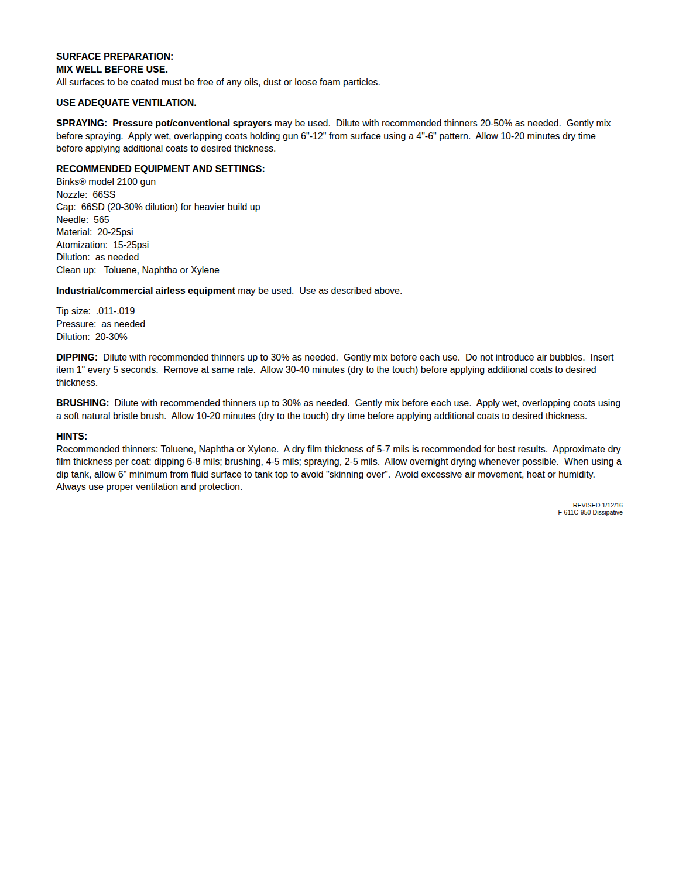SURFACE PREPARATION:
MIX WELL BEFORE USE.
All surfaces to be coated must be free of any oils, dust or loose foam particles.
USE ADEQUATE VENTILATION.
SPRAYING: Pressure pot/conventional sprayers may be used. Dilute with recommended thinners 20-50% as needed. Gently mix before spraying. Apply wet, overlapping coats holding gun 6"-12" from surface using a 4"-6" pattern. Allow 10-20 minutes dry time before applying additional coats to desired thickness.
RECOMMENDED EQUIPMENT AND SETTINGS:
Binks® model 2100 gun
Nozzle: 66SS
Cap: 66SD (20-30% dilution) for heavier build up
Needle: 565
Material: 20-25psi
Atomization: 15-25psi
Dilution: as needed
Clean up: Toluene, Naphtha or Xylene
Industrial/commercial airless equipment may be used. Use as described above.
Tip size: .011-.019
Pressure: as needed
Dilution: 20-30%
DIPPING: Dilute with recommended thinners up to 30% as needed. Gently mix before each use. Do not introduce air bubbles. Insert item 1" every 5 seconds. Remove at same rate. Allow 30-40 minutes (dry to the touch) before applying additional coats to desired thickness.
BRUSHING: Dilute with recommended thinners up to 30% as needed. Gently mix before each use. Apply wet, overlapping coats using a soft natural bristle brush. Allow 10-20 minutes (dry to the touch) dry time before applying additional coats to desired thickness.
HINTS:
Recommended thinners: Toluene, Naphtha or Xylene. A dry film thickness of 5-7 mils is recommended for best results. Approximate dry film thickness per coat: dipping 6-8 mils; brushing, 4-5 mils; spraying, 2-5 mils. Allow overnight drying whenever possible. When using a dip tank, allow 6" minimum from fluid surface to tank top to avoid "skinning over". Avoid excessive air movement, heat or humidity. Always use proper ventilation and protection.
REVISED 1/12/16
F-611C-950 Dissipative